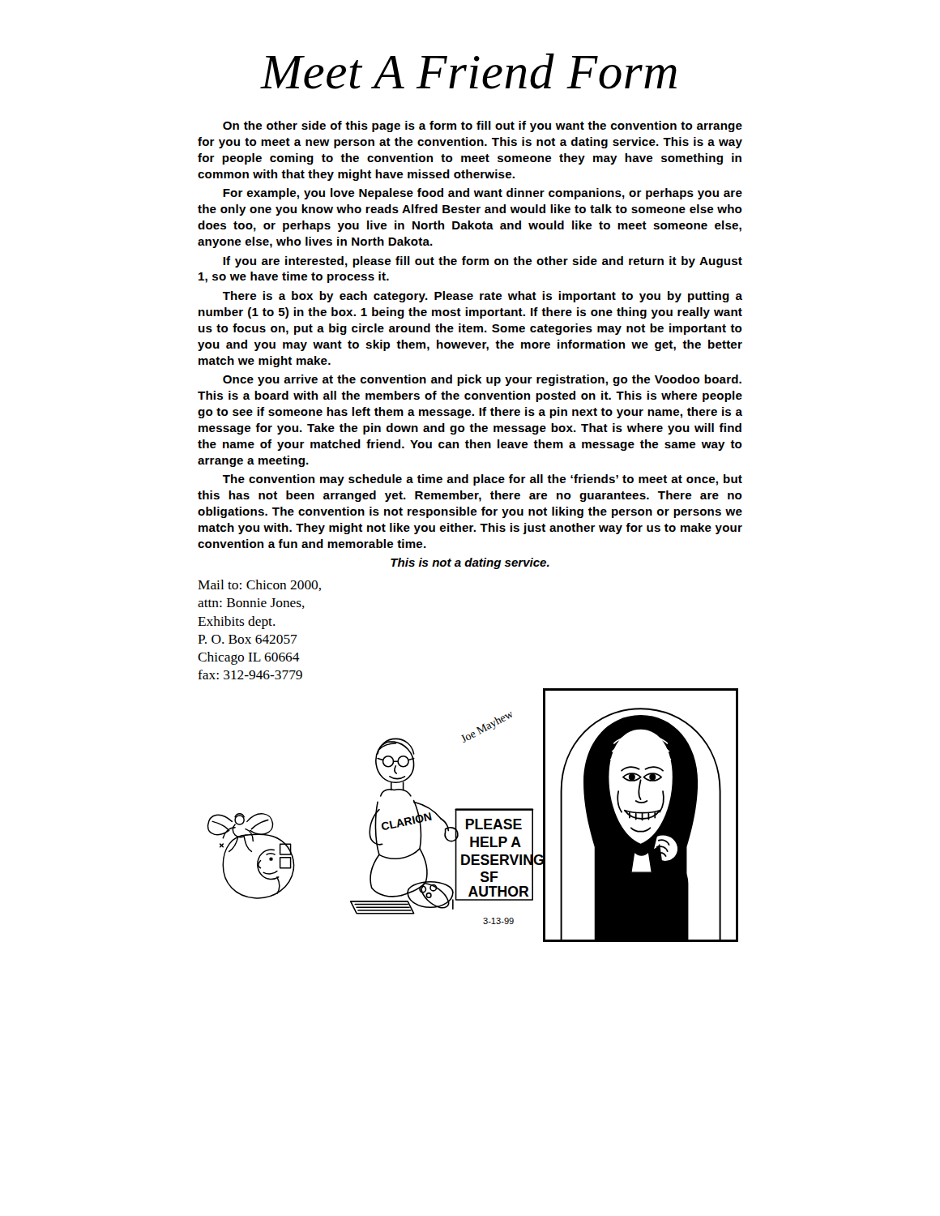Meet A Friend Form
On the other side of this page is a form to fill out if you want the convention to arrange for you to meet a new person at the convention. This is not a dating service. This is a way for people coming to the convention to meet someone they may have something in common with that they might have missed otherwise.
For example, you love Nepalese food and want dinner companions, or perhaps you are the only one you know who reads Alfred Bester and would like to talk to someone else who does too, or perhaps you live in North Dakota and would like to meet someone else, anyone else, who lives in North Dakota.
If you are interested, please fill out the form on the other side and return it by August 1, so we have time to process it.
There is a box by each category. Please rate what is important to you by putting a number (1 to 5) in the box. 1 being the most important. If there is one thing you really want us to focus on, put a big circle around the item. Some categories may not be important to you and you may want to skip them, however, the more information we get, the better match we might make.
Once you arrive at the convention and pick up your registration, go the Voodoo board. This is a board with all the members of the convention posted on it. This is where people go to see if someone has left them a message. If there is a pin next to your name, there is a message for you. Take the pin down and go the message box. That is where you will find the name of your matched friend. You can then leave them a message the same way to arrange a meeting.
The convention may schedule a time and place for all the ‘friends’ to meet at once, but this has not been arranged yet. Remember, there are no guarantees. There are no obligations. The convention is not responsible for you not liking the person or persons we match you with. They might not like you either. This is just another way for us to make your convention a fun and memorable time.
This is not a dating service.
Mail to: Chicon 2000,
attn: Bonnie Jones,
Exhibits dept.
P. O. Box 642057
Chicago IL 60664
fax: 312-946-3779
Joe Mayhew CLARION PLEASE HELP A DESERVING SF AUTHOR 3-13-99